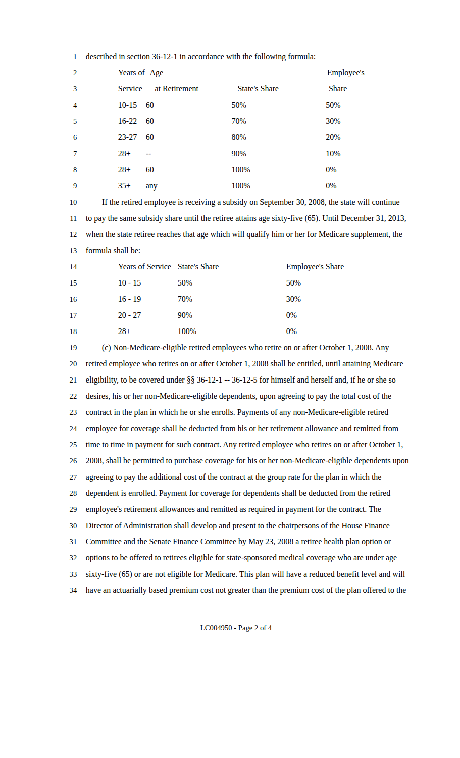1
described in section 36-12-1 in accordance with the following formula:
2
| Years of | Age | | Employee's |
3
| Service | at Retirement | State's Share | Share |
4
| 10-15 | 60 | 50% | 50% |
5
| 16-22 | 60 | 70% | 30% |
6
| 23-27 | 60 | 80% | 20% |
7
| 28+ | -- | 90% | 10% |
8
| 28+ | 60 | 100% | 0% |
9
| 35+ | any | 100% | 0% |
10
If the retired employee is receiving a subsidy on September 30, 2008, the state will continue
11
to pay the same subsidy share until the retiree attains age sixty-five (65). Until December 31, 2013,
12
when the state retiree reaches that age which will qualify him or her for Medicare supplement, the
13
formula shall be:
14
| Years of Service | State's Share | Employee's Share |
15
| 10 - 15 | 50% | 50% |
16
| 16 - 19 | 70% | 30% |
17
| 20 - 27 | 90% | 0% |
18
| 28+ | 100% | 0% |
19
(c) Non-Medicare-eligible retired employees who retire on or after October 1, 2008. Any
20
retired employee who retires on or after October 1, 2008 shall be entitled, until attaining Medicare
21
eligibility, to be covered under §§ 36-12-1 -- 36-12-5 for himself and herself and, if he or she so
22
desires, his or her non-Medicare-eligible dependents, upon agreeing to pay the total cost of the
23
contract in the plan in which he or she enrolls. Payments of any non-Medicare-eligible retired
24
employee for coverage shall be deducted from his or her retirement allowance and remitted from
25
time to time in payment for such contract. Any retired employee who retires on or after October 1,
26
2008, shall be permitted to purchase coverage for his or her non-Medicare-eligible dependents upon
27
agreeing to pay the additional cost of the contract at the group rate for the plan in which the
28
dependent is enrolled. Payment for coverage for dependents shall be deducted from the retired
29
employee's retirement allowances and remitted as required in payment for the contract. The
30
Director of Administration shall develop and present to the chairpersons of the House Finance
31
Committee and the Senate Finance Committee by May 23, 2008 a retiree health plan option or
32
options to be offered to retirees eligible for state-sponsored medical coverage who are under age
33
sixty-five (65) or are not eligible for Medicare. This plan will have a reduced benefit level and will
34
have an actuarially based premium cost not greater than the premium cost of the plan offered to the
LC004950 - Page 2 of 4